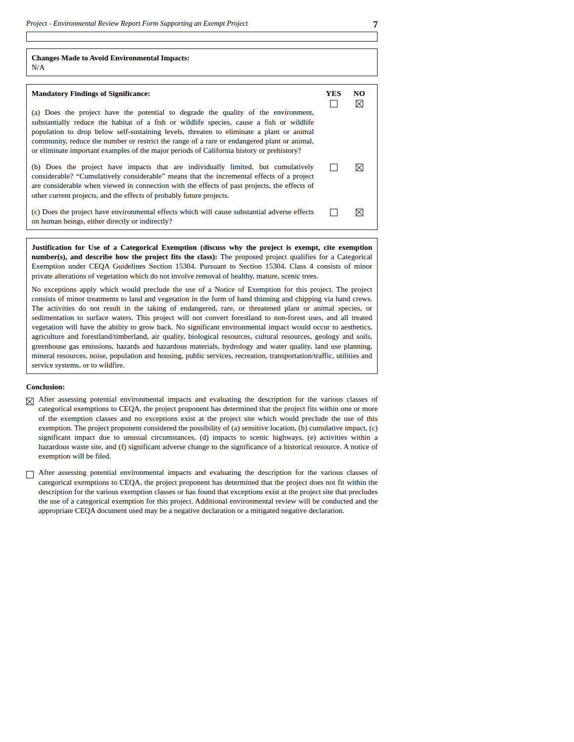Project - Environmental Review Report Form Supporting an Exempt Project
7
Changes Made to Avoid Environmental Impacts:
N/A
| Mandatory Findings of Significance: | YES | NO |
| (a) Does the project have the potential to degrade the quality of the environment, substantially reduce the habitat of a fish or wildlife species, cause a fish or wildlife population to drop below self-sustaining levels, threaten to eliminate a plant or animal community, reduce the number or restrict the range of a rare or endangered plant or animal, or eliminate important examples of the major periods of California history or prehistory? | | |
| (b) Does the project have impacts that are individually limited, but cumulatively considerable? “Cumulatively considerable” means that the incremental effects of a project are considerable when viewed in connection with the effects of past projects, the effects of other current projects, and the effects of probably future projects. | | |
| (c) Does the project have environmental effects which will cause substantial adverse effects on human beings, either directly or indirectly? | | |
Justification for Use of a Categorical Exemption (discuss why the project is exempt, cite exemption number(s), and describe how the project fits the class): The proposed project qualifies for a Categorical Exemption under CEQA Guidelines Section 15304. Pursuant to Section 15304, Class 4 consists of minor private alterations of vegetation which do not involve removal of healthy, mature, scenic trees.
No exceptions apply which would preclude the use of a Notice of Exemption for this project. The project consists of minor treatments to land and vegetation in the form of hand thinning and chipping via hand crews. The activities do not result in the taking of endangered, rare, or threatened plant or animal species, or sedimentation to surface waters. This project will not convert forestland to non-forest uses, and all treated vegetation will have the ability to grow back. No significant environmental impact would occur to aesthetics, agriculture and forestland/timberland, air quality, biological resources, cultural resources, geology and soils, greenhouse gas emissions, hazards and hazardous materials, hydrology and water quality, land use planning, mineral resources, noise, population and housing, public services, recreation, transportation/traffic, utilities and service systems, or to wildfire.
Conclusion:
After assessing potential environmental impacts and evaluating the description for the various classes of categorical exemptions to CEQA, the project proponent has determined that the project fits within one or more of the exemption classes and no exceptions exist at the project site which would preclude the use of this exemption. The project proponent considered the possibility of (a) sensitive location, (b) cumulative impact, (c) significant impact due to unusual circumstances, (d) impacts to scenic highways, (e) activities within a hazardous waste site, and (f) significant adverse change to the significance of a historical resource. A notice of exemption will be filed.
After assessing potential environmental impacts and evaluating the description for the various classes of categorical exemptions to CEQA, the project proponent has determined that the project does not fit within the description for the various exemption classes or has found that exceptions exist at the project site that precludes the use of a categorical exemption for this project. Additional environmental review will be conducted and the appropriate CEQA document used may be a negative declaration or a mitigated negative declaration.